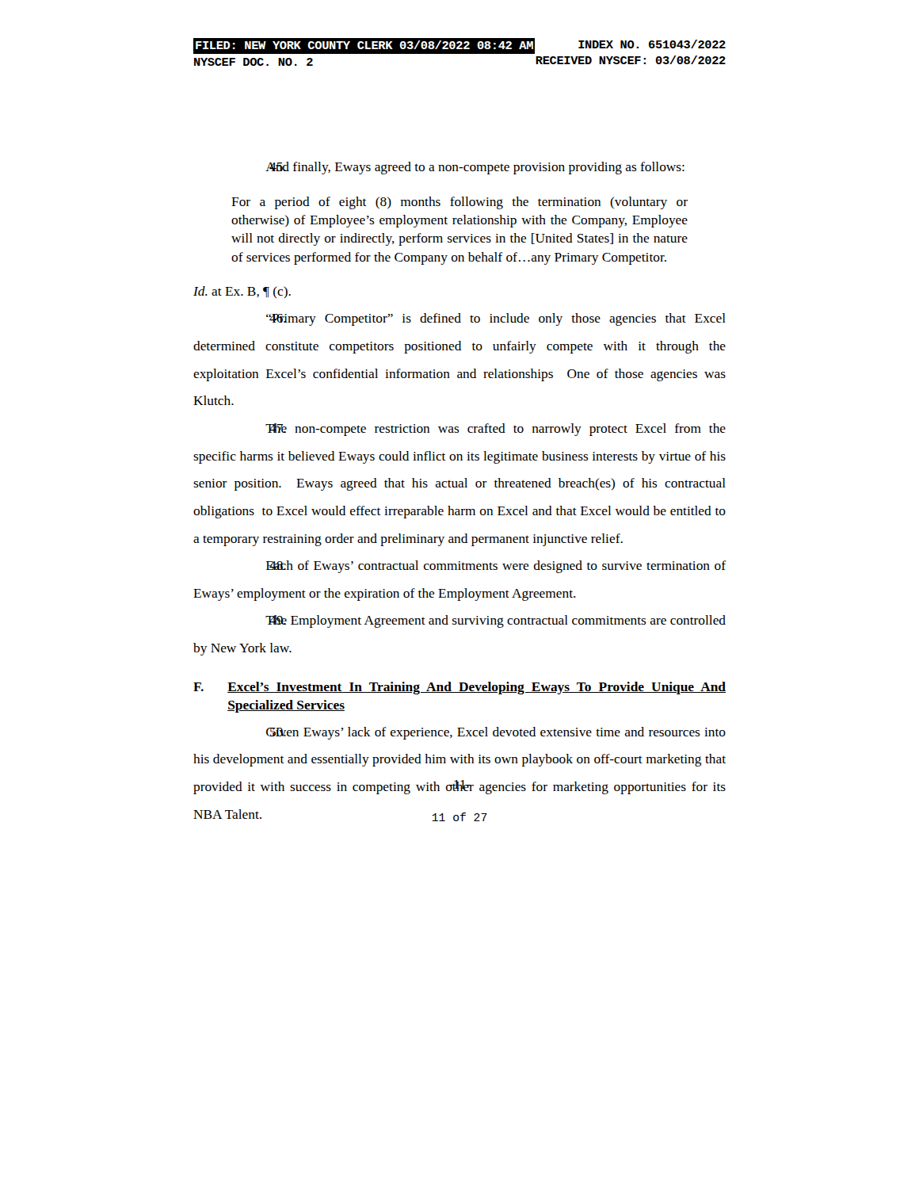FILED: NEW YORK COUNTY CLERK 03/08/2022 08:42 AM NYSCEF DOC. NO. 2
INDEX NO. 651043/2022
RECEIVED NYSCEF: 03/08/2022
45. And finally, Eways agreed to a non-compete provision providing as follows:
For a period of eight (8) months following the termination (voluntary or otherwise) of Employee’s employment relationship with the Company, Employee will not directly or indirectly, perform services in the [United States] in the nature of services performed for the Company on behalf of…any Primary Competitor.
Id. at Ex. B, ¶ (c).
46.“Primary Competitor” is defined to include only those agencies that Excel determined constitute competitors positioned to unfairly compete with it through the exploitation Excel’s confidential information and relationships One of those agencies was Klutch.
47. The non-compete restriction was crafted to narrowly protect Excel from the specific harms it believed Eways could inflict on its legitimate business interests by virtue of his senior position. Eways agreed that his actual or threatened breach(es) of his contractual obligations to Excel would effect irreparable harm on Excel and that Excel would be entitled to a temporary restraining order and preliminary and permanent injunctive relief.
48. Each of Eways’ contractual commitments were designed to survive termination of Eways’ employment or the expiration of the Employment Agreement.
49. The Employment Agreement and surviving contractual commitments are controlled by New York law.
F.
Excel’s Investment In Training And Developing Eways To Provide Unique And Specialized Services
50. Given Eways’ lack of experience, Excel devoted extensive time and resources into his development and essentially provided him with its own playbook on off-court marketing that provided it with success in competing with other agencies for marketing opportunities for its NBA Talent.
-11-
11 of 27